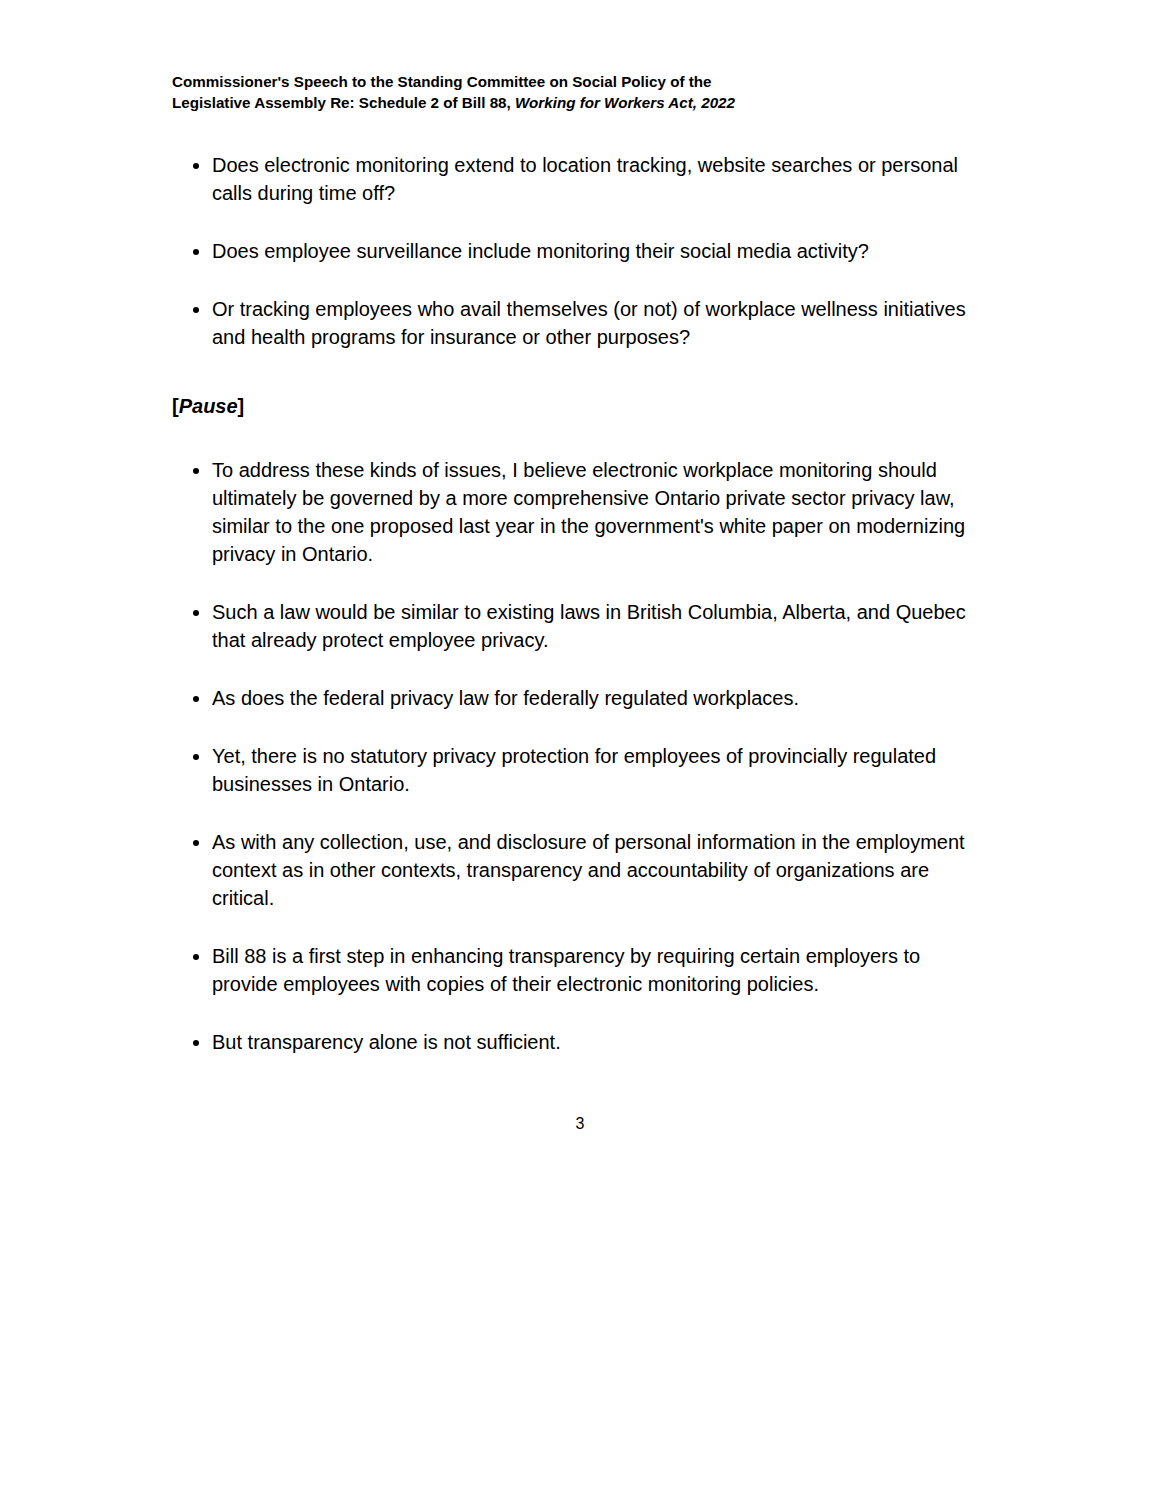Commissioner's Speech to the Standing Committee on Social Policy of the
Legislative Assembly Re: Schedule 2 of Bill 88, Working for Workers Act, 2022
Does electronic monitoring extend to location tracking, website searches or personal calls during time off?
Does employee surveillance include monitoring their social media activity?
Or tracking employees who avail themselves (or not) of workplace wellness initiatives and health programs for insurance or other purposes?
[Pause]
To address these kinds of issues, I believe electronic workplace monitoring should ultimately be governed by a more comprehensive Ontario private sector privacy law, similar to the one proposed last year in the government's white paper on modernizing privacy in Ontario.
Such a law would be similar to existing laws in British Columbia, Alberta, and Quebec that already protect employee privacy.
As does the federal privacy law for federally regulated workplaces.
Yet, there is no statutory privacy protection for employees of provincially regulated businesses in Ontario.
As with any collection, use, and disclosure of personal information in the employment context as in other contexts, transparency and accountability of organizations are critical.
Bill 88 is a first step in enhancing transparency by requiring certain employers to provide employees with copies of their electronic monitoring policies.
But transparency alone is not sufficient.
3